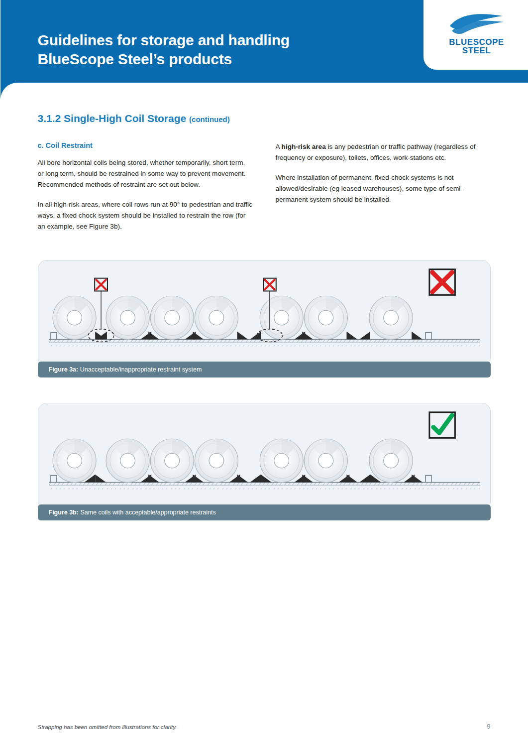Guidelines for storage and handling
BlueScope Steel’s products
BLUESCOPE
STEEL
3.1.2 Single-High Coil Storage (continued)
c. Coil Restraint
All bore horizontal coils being stored, whether temporarily, short term, or long term, should be restrained in some way to prevent movement. Recommended methods of restraint are set out below.
In all high-risk areas, where coil rows run at 90° to pedestrian and traffic ways, a fixed chock system should be installed to restrain the row (for an example, see Figure 3b).
A high-risk area is any pedestrian or traffic pathway (regardless of frequency or exposure), toilets, offices, work-stations etc.
Where installation of permanent, fixed-chock systems is not allowed/desirable (eg leased warehouses), some type of semi-permanent system should be installed.
Figure 3a: Unacceptable/inappropriate restraint system
Figure 3b: Same coils with acceptable/appropriate restraints
Strapping has been omitted from illustrations for clarity.
9